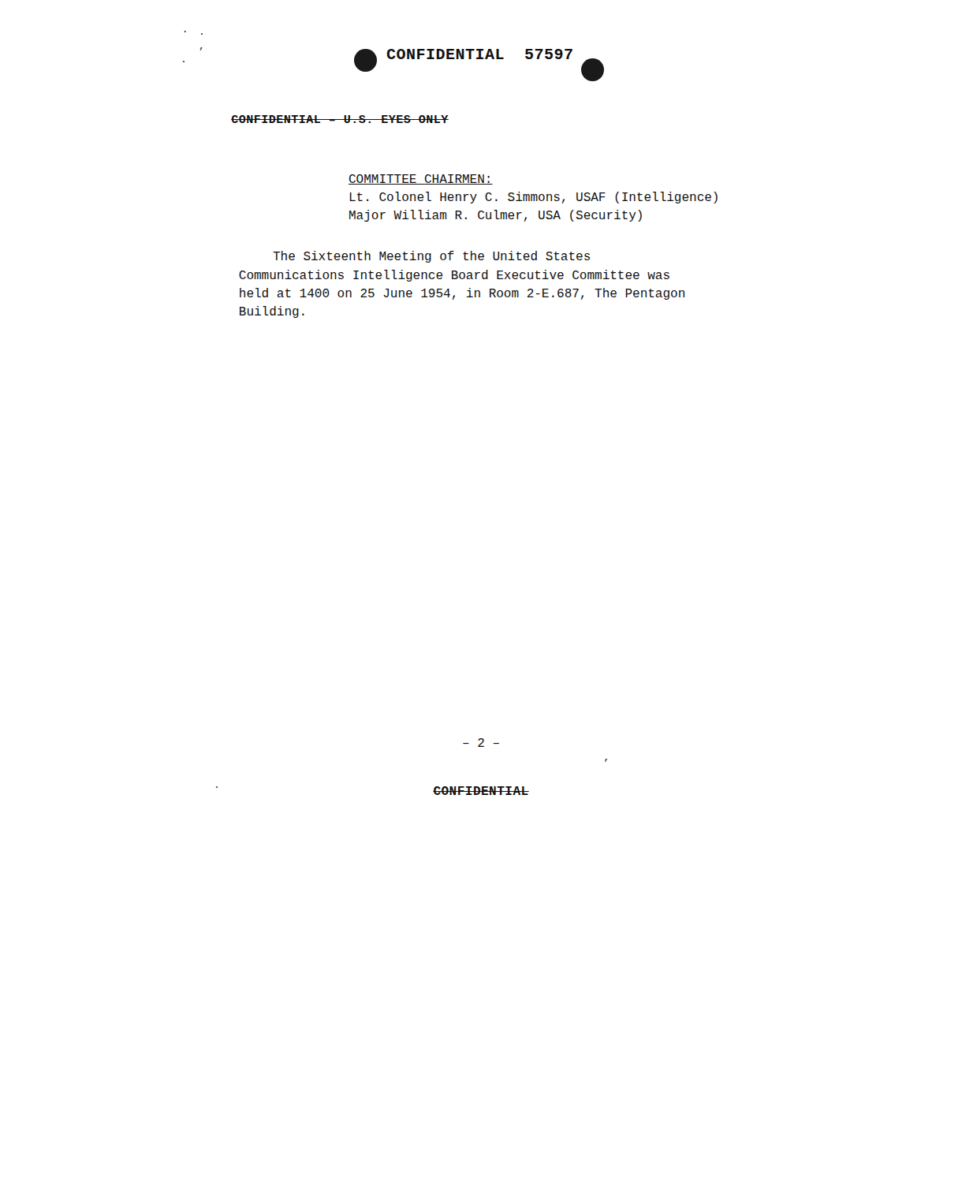CONFIDENTIAL 57597
.
.
,
.
CONFIDENTIAL – U.S. EYES ONLY
COMMITTEE CHAIRMEN:
Lt. Colonel Henry C. Simmons, USAF (Intelligence)
Major William R. Culmer, USA (Security)
The Sixteenth Meeting of the United States Communications Intelligence Board Executive Committee was held at 1400 on 25 June 1954, in Room 2-E.687, The Pentagon Building.
– 2 – ,
.
CONFIDENTIAL